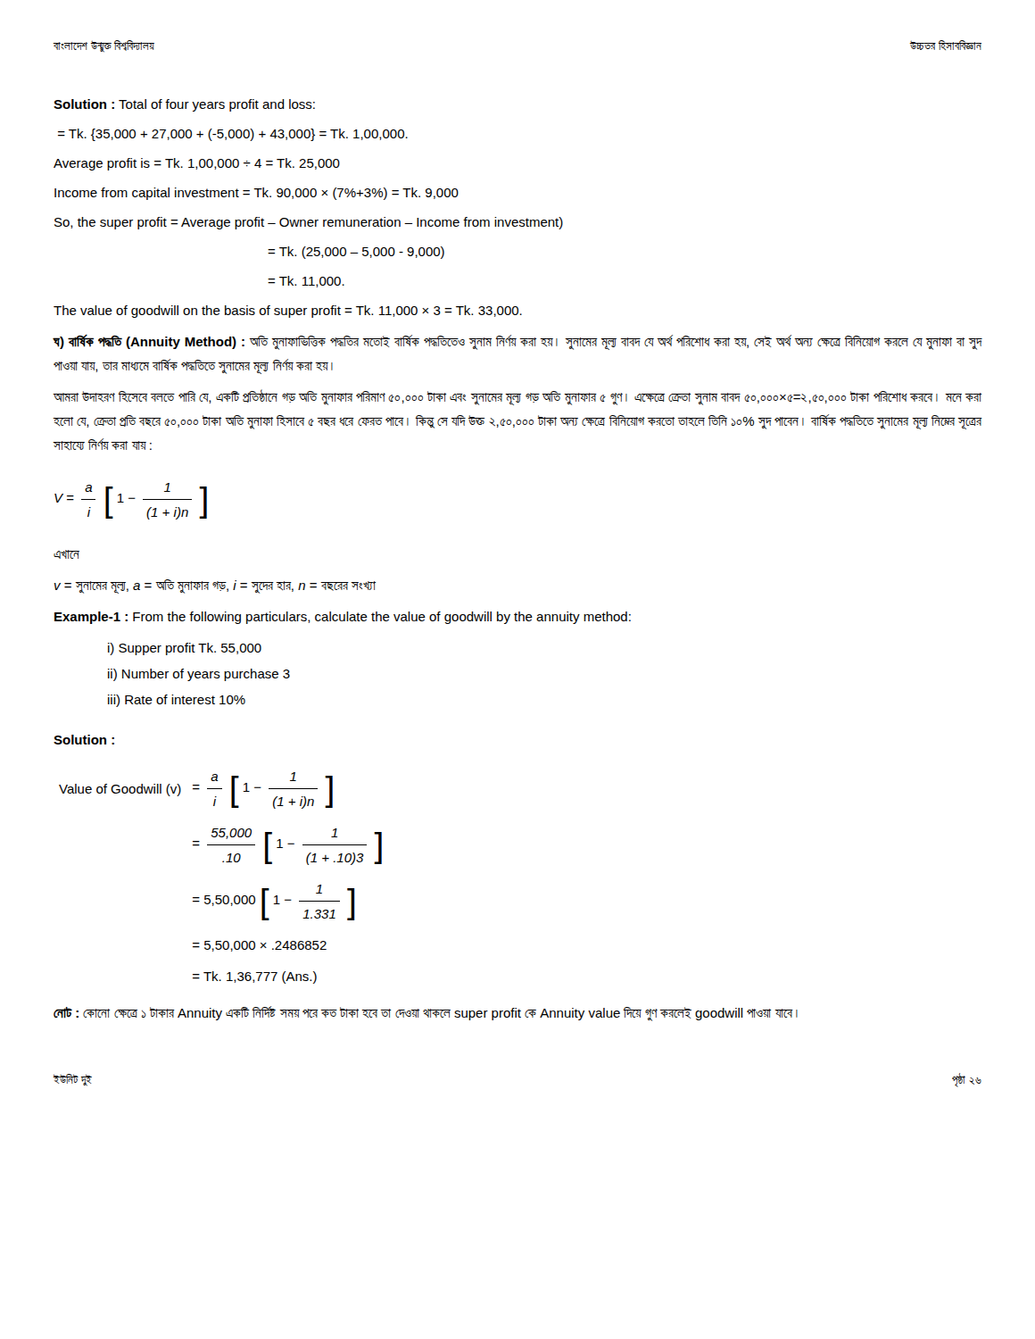বাংলাদেশ উন্মুক্ত বিশ্ববিদ্যালয়
উচ্চতর হিসাববিজ্ঞান
Solution : Total of four years profit and loss:
= Tk. {35,000 + 27,000 + (-5,000) + 43,000} = Tk. 1,00,000.
Average profit is = Tk. 1,00,000 ÷ 4 = Tk. 25,000
Income from capital investment = Tk. 90,000 × (7%+3%) = Tk. 9,000
So, the super profit = Average profit – Owner remuneration – Income from investment)
= Tk. (25,000 – 5,000 - 9,000)
= Tk. 11,000.
The value of goodwill on the basis of super profit = Tk. 11,000 × 3 = Tk. 33,000.
ঘ) বার্ষিক পদ্ধতি (Annuity Method) : অতি মুনাফাভিত্তিক পদ্ধতির মতোই বার্ষিক পদ্ধতিতেও সুনাম নির্ণয় করা হয়। সুনামের মূল্য বাবদ যে অর্থ পরিশোধ করা হয়, সেই অর্থ অন্য ক্ষেত্রে বিনিয়োগ করলে যে মুনাফা বা সুদ পাওয়া যায়, তার মাধ্যমে বার্ষিক পদ্ধতিতে সুনামের মূল্য নির্ণয় করা হয়।
আমরা উদাহরণ হিসেবে বলতে পারি যে, একটি প্রতিষ্ঠানে গড় অতি মুনাফার পরিমাণ ৫০,০০০ টাকা এবং সুনামের মূল্য গড় অতি মুনাফার ৫ গুণ। এক্ষেত্রে ক্রেতা সুনাম বাবদ ৫০,০০০×৫=২,৫০,০০০ টাকা পরিশোধ করবে। মনে করা হলো যে, ক্রেতা প্রতি বছরে ৫০,০০০ টাকা অতি মুনাফা হিসাবে ৫ বছর ধরে ফেরত পাবে। কিন্তু সে যদি উক্ত ২,৫০,০০০ টাকা অন্য ক্ষেত্রে বিনিয়োগ করতো তাহলে তিনি ১০% সুদ পাবেন। বার্ষিক পদ্ধতিতে সুনামের মূল্য নিম্নের সূত্রের সাহায্যে নির্ণয় করা যায় :
V = ai [ 1 − 1(1 + i)n ]
এখানে
v = সুনামের মূল্য, a = অতি মুনাফার গড়, i = সুদের হার, n = বছরের সংখ্যা
Example-1 : From the following particulars, calculate the value of goodwill by the annuity method:
i) Supper profit Tk. 55,000
ii) Number of years purchase 3
iii) Rate of interest 10%
Solution :
| Value of Goodwill (v) | = a i [ 1 − 1 (1 + i ) n ] |
| | = 55,000 .10 [ 1 − 1 (1 + .10)3 ] |
| | = 5,50,000 [ 1 − 1 1.331 ] |
| | = 5,50,000 × .2486852 |
| | = Tk. 1,36,777 (Ans.) |
নোট : কোনো ক্ষেত্রে ১ টাকার Annuity একটি নির্দিষ্ট সময় পরে কত টাকা হবে তা দেওয়া থাকলে super profit কে Annuity value দিয়ে গুণ করলেই goodwill পাওয়া যাবে।
ইউনিট দুই
পৃষ্ঠা ২৬